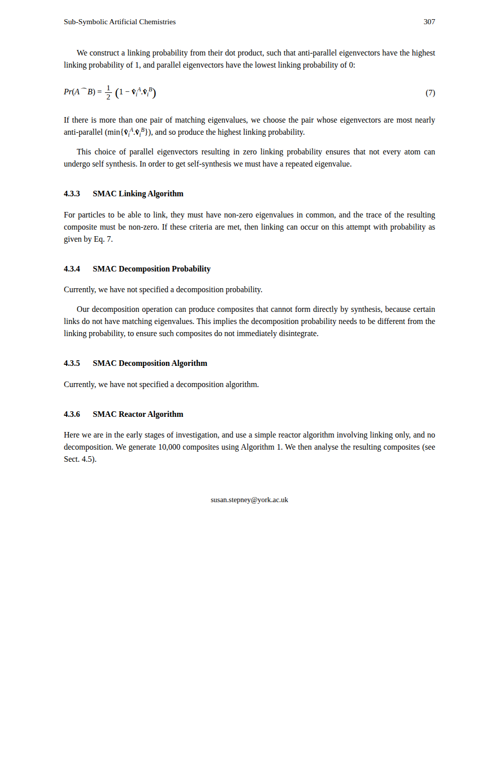Sub-Symbolic Artificial Chemistries 307
We construct a linking probability from their dot product, such that anti-parallel eigenvectors have the highest linking probability of 1, and parallel eigenvectors have the lowest linking probability of 0:
Pr(A⌒B) = 12 (1 − v̂iA.v̂iB) (7)
If there is more than one pair of matching eigenvalues, we choose the pair whose eigenvectors are most nearly anti-parallel (min{v̂iA.v̂iB}), and so produce the highest linking probability.
This choice of parallel eigenvectors resulting in zero linking probability ensures that not every atom can undergo self synthesis. In order to get self-synthesis we must have a repeated eigenvalue.
4.3.3 SMAC Linking Algorithm
For particles to be able to link, they must have non-zero eigenvalues in common, and the trace of the resulting composite must be non-zero. If these criteria are met, then linking can occur on this attempt with probability as given by Eq. 7.
4.3.4 SMAC Decomposition Probability
Currently, we have not specified a decomposition probability.
Our decomposition operation can produce composites that cannot form directly by synthesis, because certain links do not have matching eigenvalues. This implies the decomposition probability needs to be different from the linking probability, to ensure such composites do not immediately disintegrate.
4.3.5 SMAC Decomposition Algorithm
Currently, we have not specified a decomposition algorithm.
4.3.6 SMAC Reactor Algorithm
Here we are in the early stages of investigation, and use a simple reactor algorithm involving linking only, and no decomposition. We generate 10,000 composites using Algorithm 1. We then analyse the resulting composites (see Sect. 4.5).
susan.stepney@york.ac.uk